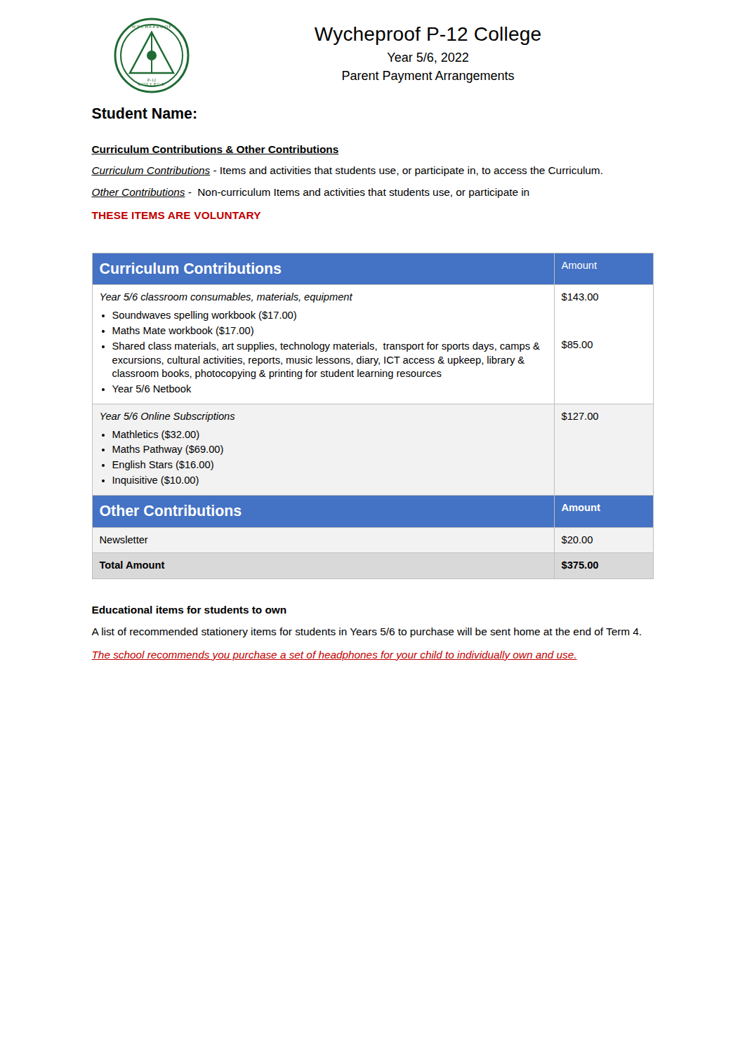WYCHEPROOF COLLEGE P-12
Wycheproof P-12 College
Year 5/6, 2022
Parent Payment Arrangements
Student Name:
Curriculum Contributions & Other Contributions
Curriculum Contributions - Items and activities that students use, or participate in, to access the Curriculum.
Other Contributions - Non-curriculum Items and activities that students use, or participate in
THESE ITEMS ARE VOLUNTARY
| Curriculum Contributions | Amount |
| --- | --- |
| Year 5/6 classroom consumables, materials, equipment Soundwaves spelling workbook ($17.00) Maths Mate workbook ($17.00) Shared class materials, art supplies, technology materials, transport for sports days, camps & excursions, cultural activities, reports, music lessons, diary, ICT access & upkeep, library & classroom books, photocopying & printing for student learning resources Year 5/6 Netbook | $143.00 $85.00 |
| Year 5/6 Online Subscriptions Mathletics ($32.00) Maths Pathway ($69.00) English Stars ($16.00) Inquisitive ($10.00) | $127.00 |
| Other Contributions | Amount |
| Newsletter | $20.00 |
| Total Amount | $375.00 |
Educational items for students to own
A list of recommended stationery items for students in Years 5/6 to purchase will be sent home at the end of Term 4.
The school recommends you purchase a set of headphones for your child to individually own and use.